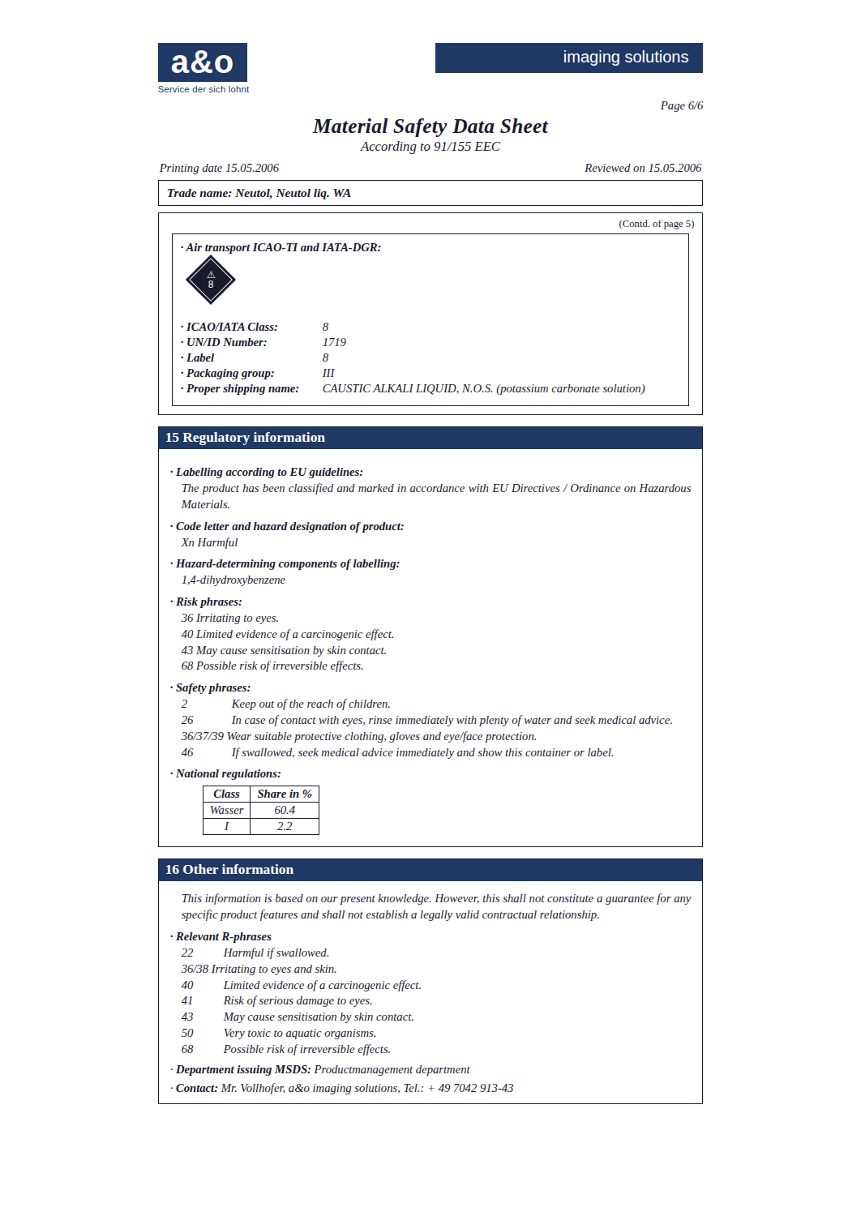a&o
Service der sich lohnt
imaging solutions
Page 6/6
Material Safety Data Sheet
According to 91/155 EEC
Printing date 15.05.2006 Reviewed on 15.05.2006
Trade name: Neutol, Neutol liq. WA
(Contd. of page 5)
Air transport ICAO-TI and IATA-DGR:
⚠
8
· ICAO/IATA Class: 8
· UN/ID Number: 1719
· Label 8
· Packaging group: III
· Proper shipping name: CAUSTIC ALKALI LIQUID, N.O.S. (potassium carbonate solution)
15 Regulatory information
Labelling according to EU guidelines:
The product has been classified and marked in accordance with EU Directives / Ordinance on Hazardous Materials.
Code letter and hazard designation of product:
Xn Harmful
Hazard-determining components of labelling:
1,4-dihydroxybenzene
Risk phrases:
36 Irritating to eyes.
40 Limited evidence of a carcinogenic effect.
43 May cause sensitisation by skin contact.
68 Possible risk of irreversible effects.
Safety phrases:
2 Keep out of the reach of children.
26 In case of contact with eyes, rinse immediately with plenty of water and seek medical advice.
36/37/39 Wear suitable protective clothing, gloves and eye/face protection.
46 If swallowed, seek medical advice immediately and show this container or label.
National regulations:
| Class | Share in % |
| --- | --- |
| Wasser | 60.4 |
| I | 2.2 |
16 Other information
This information is based on our present knowledge. However, this shall not constitute a guarantee for any specific product features and shall not establish a legally valid contractual relationship.
Relevant R-phrases
22 Harmful if swallowed.
36/38 Irritating to eyes and skin.
40 Limited evidence of a carcinogenic effect.
41 Risk of serious damage to eyes.
43 May cause sensitisation by skin contact.
50 Very toxic to aquatic organisms.
68 Possible risk of irreversible effects.
· Department issuing MSDS: Productmanagement department
· Contact: Mr. Vollhofer, a&o imaging solutions, Tel.: + 49 7042 913-43